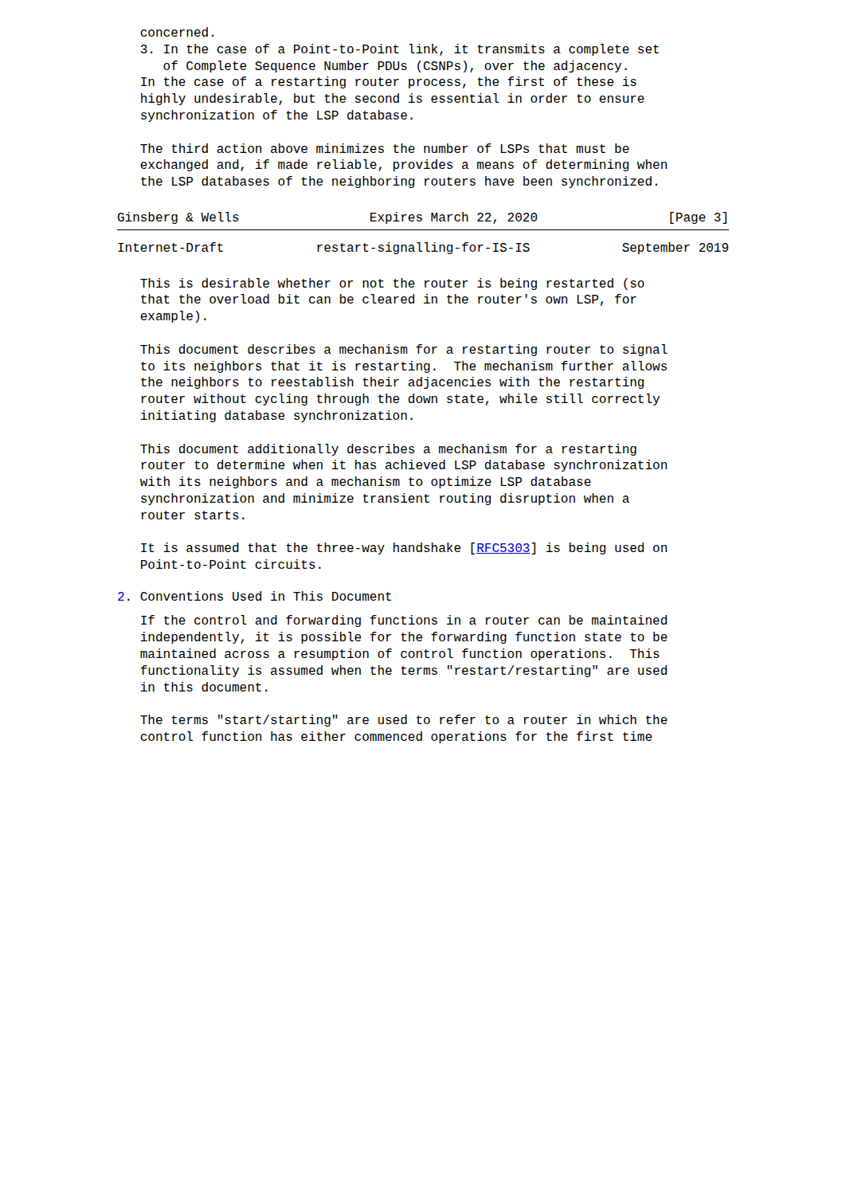concerned.
3.
In the case of a Point-to-Point link, it transmits a complete set
of Complete Sequence Number PDUs (CSNPs), over the adjacency.
In the case of a restarting router process, the first of these is
highly undesirable, but the second is essential in order to ensure
synchronization of the LSP database.

The third action above minimizes the number of LSPs that must be
exchanged and, if made reliable, provides a means of determining when
the LSP databases of the neighboring routers have been synchronized.
Ginsberg & Wells Expires March 22, 2020 [Page 3]
Internet-Draft restart-signalling-for-IS-IS September 2019
This is desirable whether or not the router is being restarted (so
that the overload bit can be cleared in the router's own LSP, for
example).

This document describes a mechanism for a restarting router to signal
to its neighbors that it is restarting.  The mechanism further allows
the neighbors to reestablish their adjacencies with the restarting
router without cycling through the down state, while still correctly
initiating database synchronization.

This document additionally describes a mechanism for a restarting
router to determine when it has achieved LSP database synchronization
with its neighbors and a mechanism to optimize LSP database
synchronization and minimize transient routing disruption when a
router starts.

It is assumed that the three-way handshake [RFC5303] is being used on
Point-to-Point circuits.
2. Conventions Used in This Document
If the control and forwarding functions in a router can be maintained
independently, it is possible for the forwarding function state to be
maintained across a resumption of control function operations.  This
functionality is assumed when the terms "restart/restarting" are used
in this document.

The terms "start/starting" are used to refer to a router in which the
control function has either commenced operations for the first time